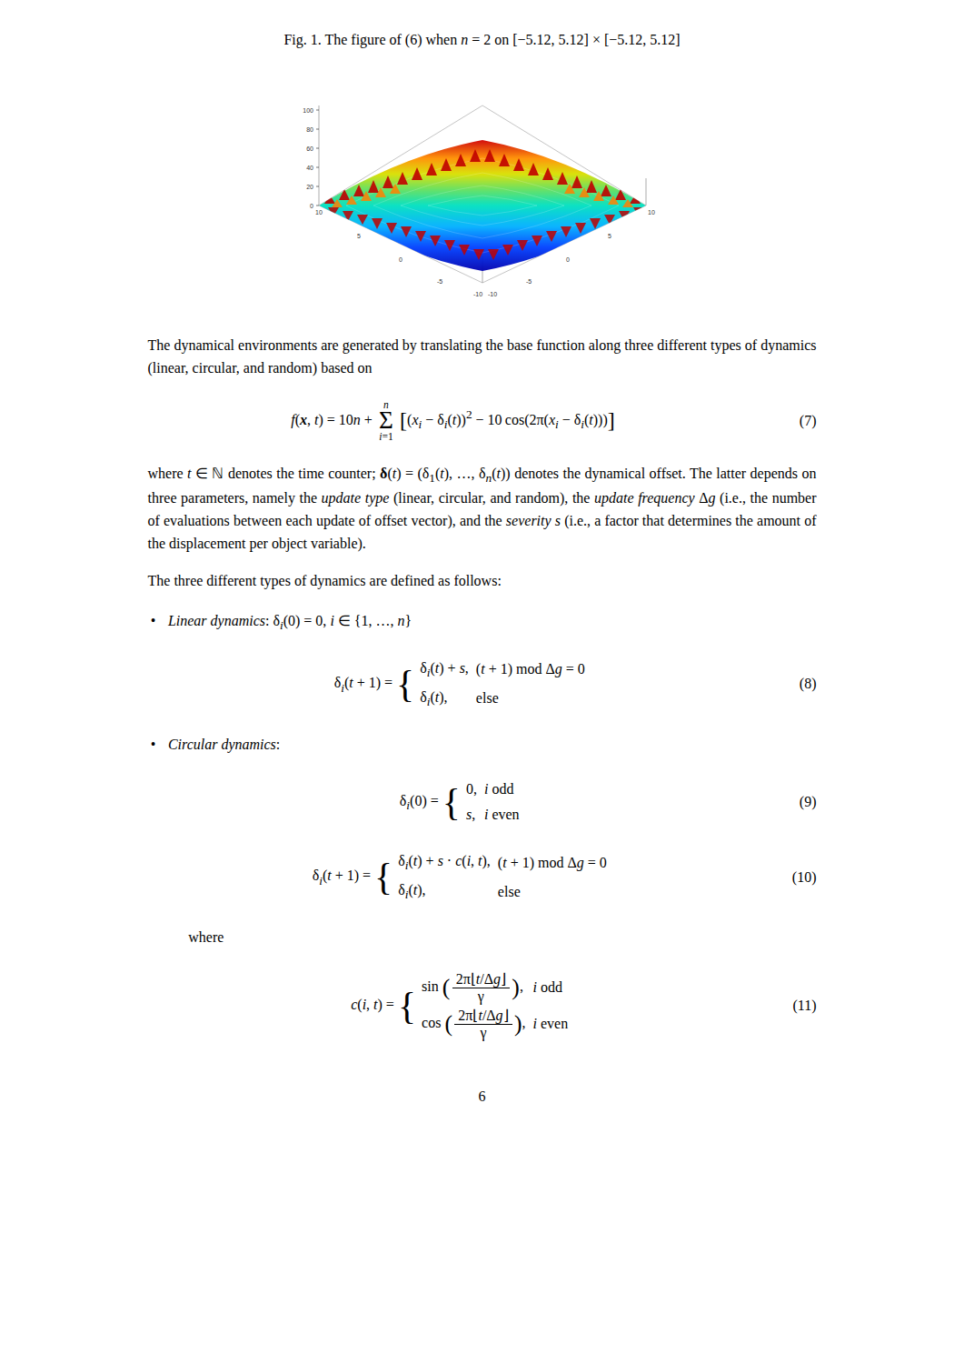Fig. 1. The figure of (6) when n = 2 on [−5.12, 5.12] × [−5.12, 5.12]
100 80 60 40 20 0 10 5 0 -5 -10 10 5 0 -5 -10
The dynamical environments are generated by translating the base function along three different types of dynamics (linear, circular, and random) based on
f(x, t) = 10n + nΣi=1 [(xi − δi(t))2 − 10 cos(2π(xi − δi(t)))]
(7)
where t ∈ ℕ denotes the time counter; δ(t) = (δ1(t), …, δn(t)) denotes the dynamical offset. The latter depends on three parameters, namely the update type (linear, circular, and random), the update frequency Δg (i.e., the number of evaluations between each update of offset vector), and the severity s (i.e., a factor that determines the amount of the displacement per object variable).
The three different types of dynamics are defined as follows:
Linear dynamics: δi(0) = 0, i ∈ {1, …, n}
δi(t + 1) = {
| δ i ( t ) + s , | ( t + 1) mod Δ g = 0 |
| δ i ( t ), | else |
(8)
Circular dynamics:
δi(0) = {
| 0, | i odd |
| s , | i even |
(9)
δi(t + 1) = {
| δ i ( t ) + s · c ( i , t ), | ( t + 1) mod Δ g = 0 |
| δ i ( t ), | else |
(10)
where
c(i, t) = {
| sin ( 2π⌊ t /Δ g ⌋ γ ) , | i odd |
| cos ( 2π⌊ t /Δ g ⌋ γ ) , | i even |
(11)
6